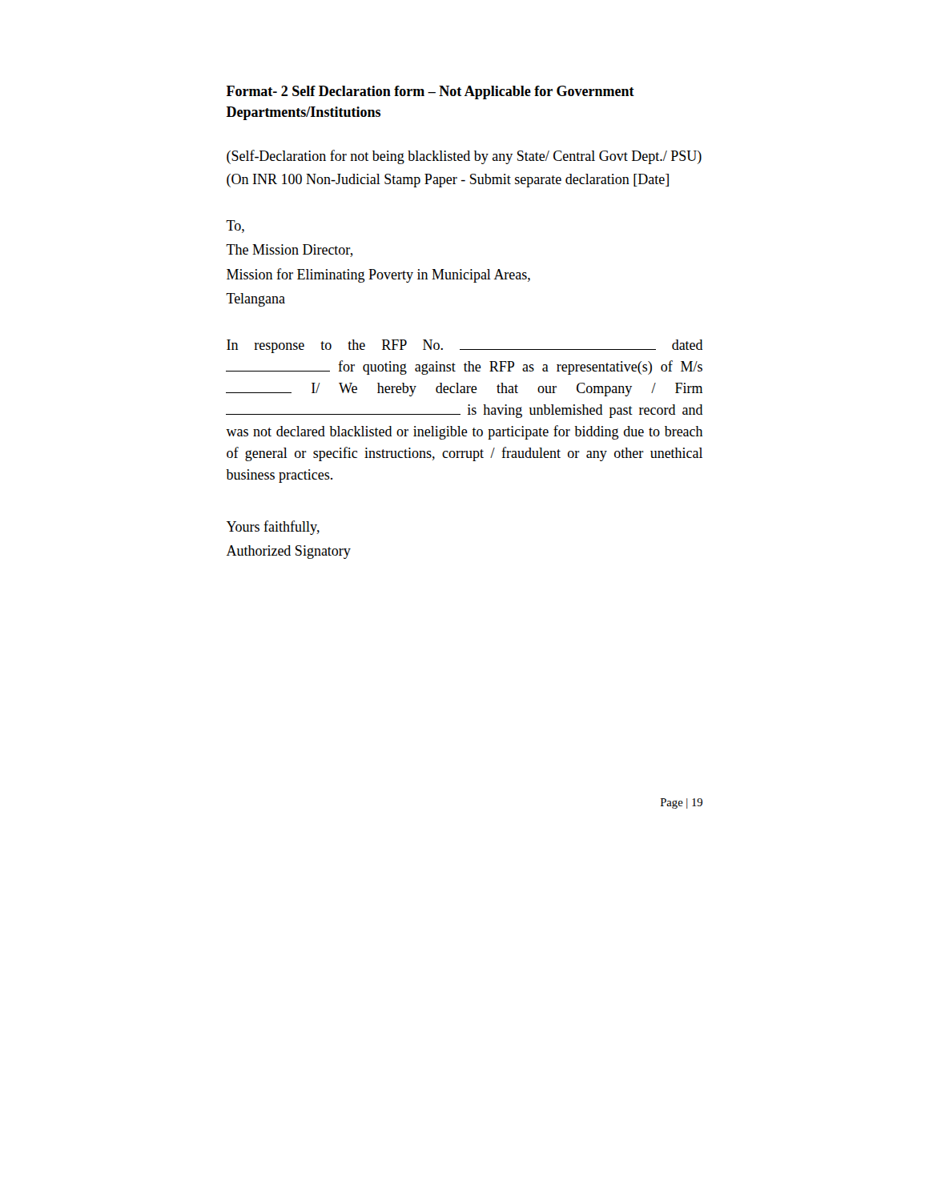Format- 2 Self Declaration form – Not Applicable for Government Departments/Institutions
(Self-Declaration for not being blacklisted by any State/ Central Govt Dept./ PSU)
(On INR 100 Non-Judicial Stamp Paper - Submit separate declaration [Date]
To,
The Mission Director,
Mission for Eliminating Poverty in Municipal Areas,
Telangana
In response to the RFP No. dated for quoting against the RFP as a representative(s) of M/s I/ We hereby declare that our Company / Firm is having unblemished past record and was not declared blacklisted or ineligible to participate for bidding due to breach of general or specific instructions, corrupt / fraudulent or any other unethical business practices.
Yours faithfully,
Authorized Signatory
Page | 19